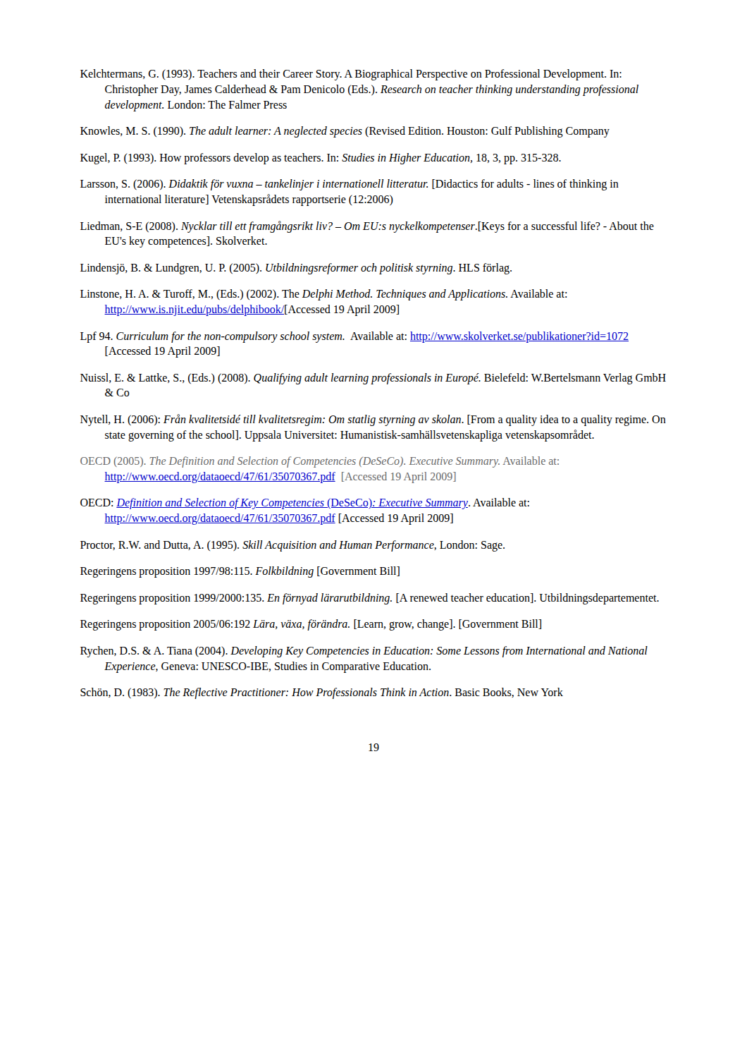Kelchtermans, G. (1993). Teachers and their Career Story. A Biographical Perspective on Professional Development. In: Christopher Day, James Calderhead & Pam Denicolo (Eds.). Research on teacher thinking understanding professional development. London: The Falmer Press
Knowles, M. S. (1990). The adult learner: A neglected species (Revised Edition. Houston: Gulf Publishing Company
Kugel, P. (1993). How professors develop as teachers. In: Studies in Higher Education, 18, 3, pp. 315-328.
Larsson, S. (2006). Didaktik för vuxna – tankelinjer i internationell litteratur. [Didactics for adults - lines of thinking in international literature] Vetenskapsrådets rapportserie (12:2006)
Liedman, S-E (2008). Nycklar till ett framgångsrikt liv? – Om EU:s nyckelkompetenser.[Keys for a successful life? - About the EU's key competences]. Skolverket.
Lindensjö, B. & Lundgren, U. P. (2005). Utbildningsreformer och politisk styrning. HLS förlag.
Linstone, H. A. & Turoff, M., (Eds.) (2002). The Delphi Method. Techniques and Applications. Available at: http://www.is.njit.edu/pubs/delphibook/[Accessed 19 April 2009]
Lpf 94. Curriculum for the non-compulsory school system. Available at: http://www.skolverket.se/publikationer?id=1072 [Accessed 19 April 2009]
Nuissl, E. & Lattke, S., (Eds.) (2008). Qualifying adult learning professionals in Europé. Bielefeld: W.Bertelsmann Verlag GmbH & Co
Nytell, H. (2006): Från kvalitetsidé till kvalitetsregim: Om statlig styrning av skolan. [From a quality idea to a quality regime. On state governing of the school]. Uppsala Universitet: Humanistisk-samhällsvetenskapliga vetenskapsområdet.
OECD (2005). The Definition and Selection of Competencies (DeSeCo). Executive Summary. Available at: http://www.oecd.org/dataoecd/47/61/35070367.pdf [Accessed 19 April 2009]
OECD: Definition and Selection of Key Competencies (DeSeCo): Executive Summary. Available at: http://www.oecd.org/dataoecd/47/61/35070367.pdf [Accessed 19 April 2009]
Proctor, R.W. and Dutta, A. (1995). Skill Acquisition and Human Performance, London: Sage.
Regeringens proposition 1997/98:115. Folkbildning [Government Bill]
Regeringens proposition 1999/2000:135. En förnyad lärarutbildning. [A renewed teacher education]. Utbildningsdepartementet.
Regeringens proposition 2005/06:192 Lära, växa, förändra. [Learn, grow, change]. [Government Bill]
Rychen, D.S. & A. Tiana (2004). Developing Key Competencies in Education: Some Lessons from International and National Experience, Geneva: UNESCO-IBE, Studies in Comparative Education.
Schön, D. (1983). The Reflective Practitioner: How Professionals Think in Action. Basic Books, New York
19